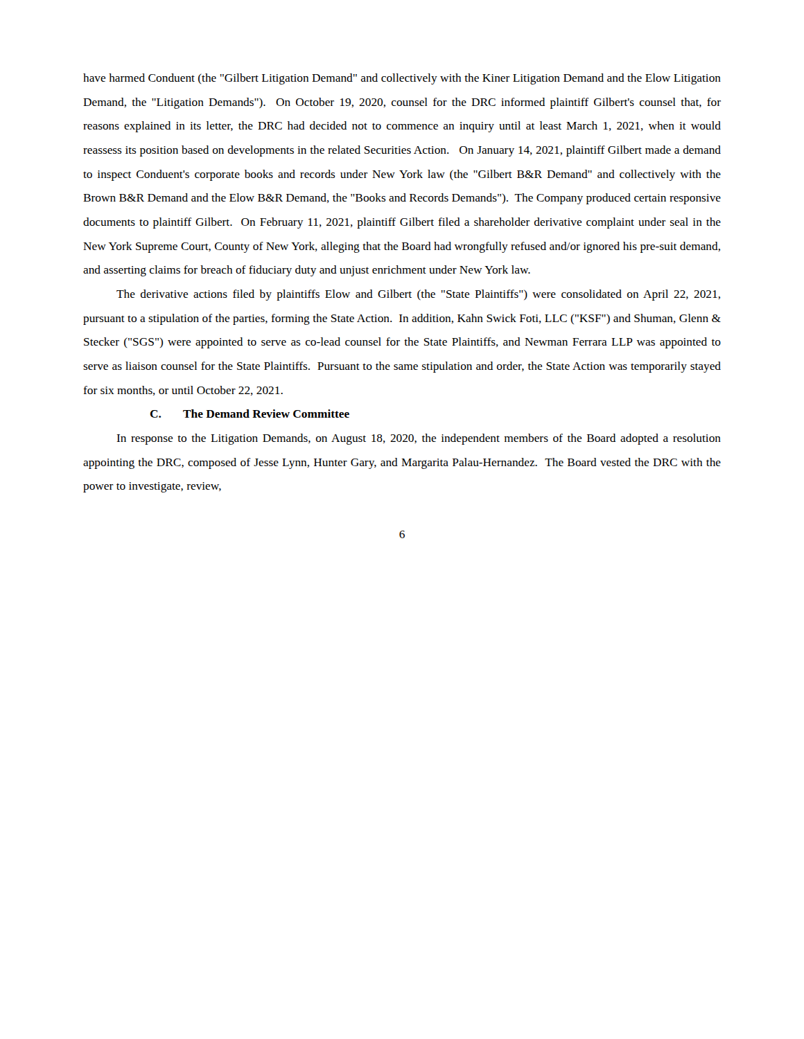have harmed Conduent (the "Gilbert Litigation Demand" and collectively with the Kiner Litigation Demand and the Elow Litigation Demand, the "Litigation Demands"). On October 19, 2020, counsel for the DRC informed plaintiff Gilbert's counsel that, for reasons explained in its letter, the DRC had decided not to commence an inquiry until at least March 1, 2021, when it would reassess its position based on developments in the related Securities Action. On January 14, 2021, plaintiff Gilbert made a demand to inspect Conduent's corporate books and records under New York law (the "Gilbert B&R Demand" and collectively with the Brown B&R Demand and the Elow B&R Demand, the "Books and Records Demands"). The Company produced certain responsive documents to plaintiff Gilbert. On February 11, 2021, plaintiff Gilbert filed a shareholder derivative complaint under seal in the New York Supreme Court, County of New York, alleging that the Board had wrongfully refused and/or ignored his pre-suit demand, and asserting claims for breach of fiduciary duty and unjust enrichment under New York law.
The derivative actions filed by plaintiffs Elow and Gilbert (the "State Plaintiffs") were consolidated on April 22, 2021, pursuant to a stipulation of the parties, forming the State Action. In addition, Kahn Swick Foti, LLC ("KSF") and Shuman, Glenn & Stecker ("SGS") were appointed to serve as co-lead counsel for the State Plaintiffs, and Newman Ferrara LLP was appointed to serve as liaison counsel for the State Plaintiffs. Pursuant to the same stipulation and order, the State Action was temporarily stayed for six months, or until October 22, 2021.
C. The Demand Review Committee
In response to the Litigation Demands, on August 18, 2020, the independent members of the Board adopted a resolution appointing the DRC, composed of Jesse Lynn, Hunter Gary, and Margarita Palau-Hernandez. The Board vested the DRC with the power to investigate, review,
6